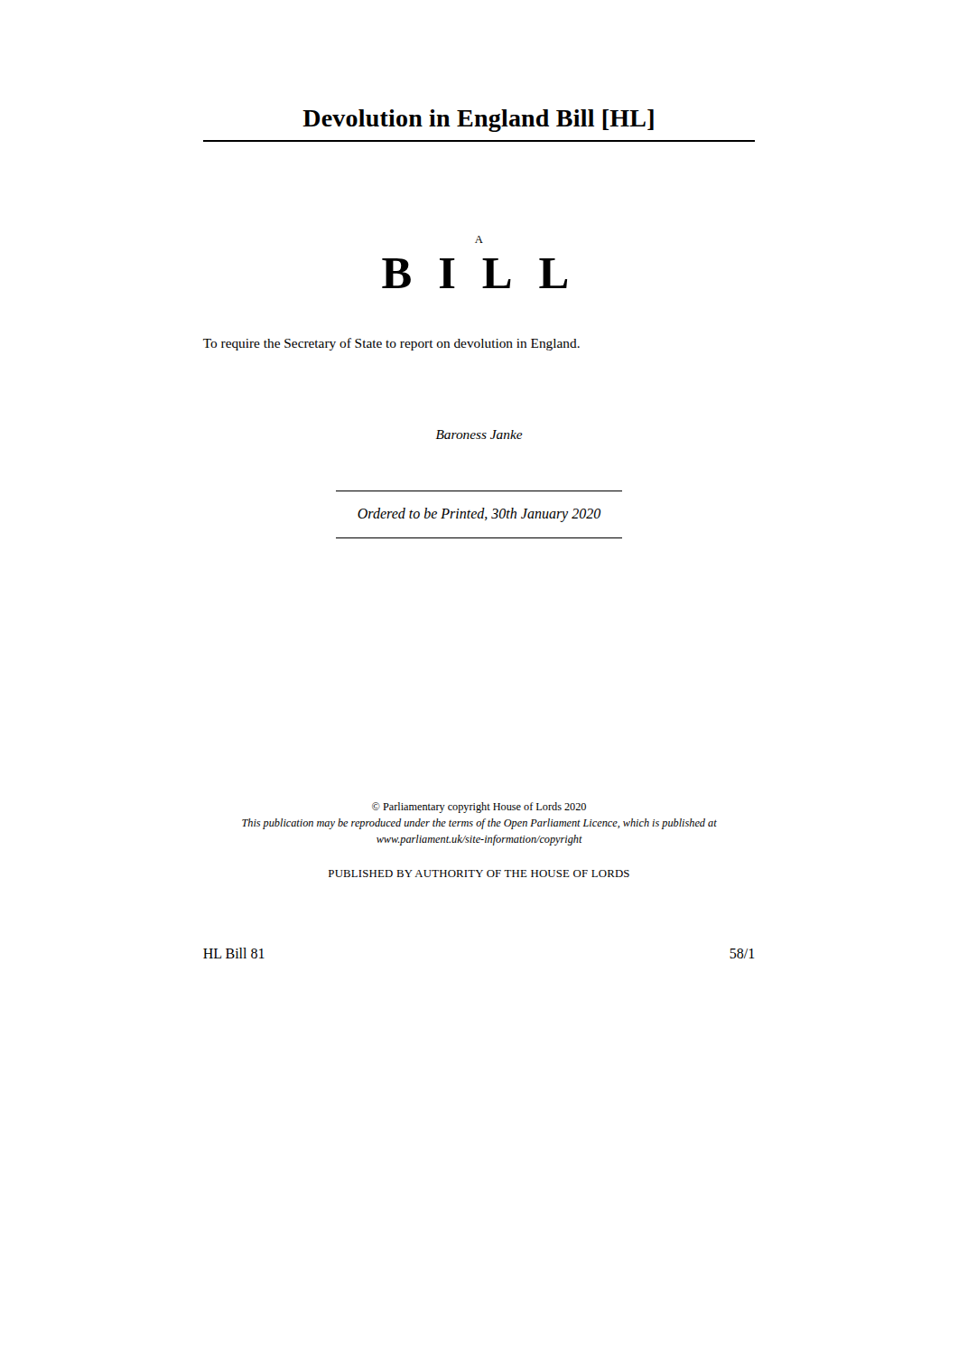Devolution in England Bill [HL]
A
B I L L
To require the Secretary of State to report on devolution in England.
Baroness Janke
Ordered to be Printed, 30th January 2020
© Parliamentary copyright House of Lords 2020
This publication may be reproduced under the terms of the Open Parliament Licence, which is published at
www.parliament.uk/site-information/copyright
PUBLISHED BY AUTHORITY OF THE HOUSE OF LORDS
HL Bill 81
58/1